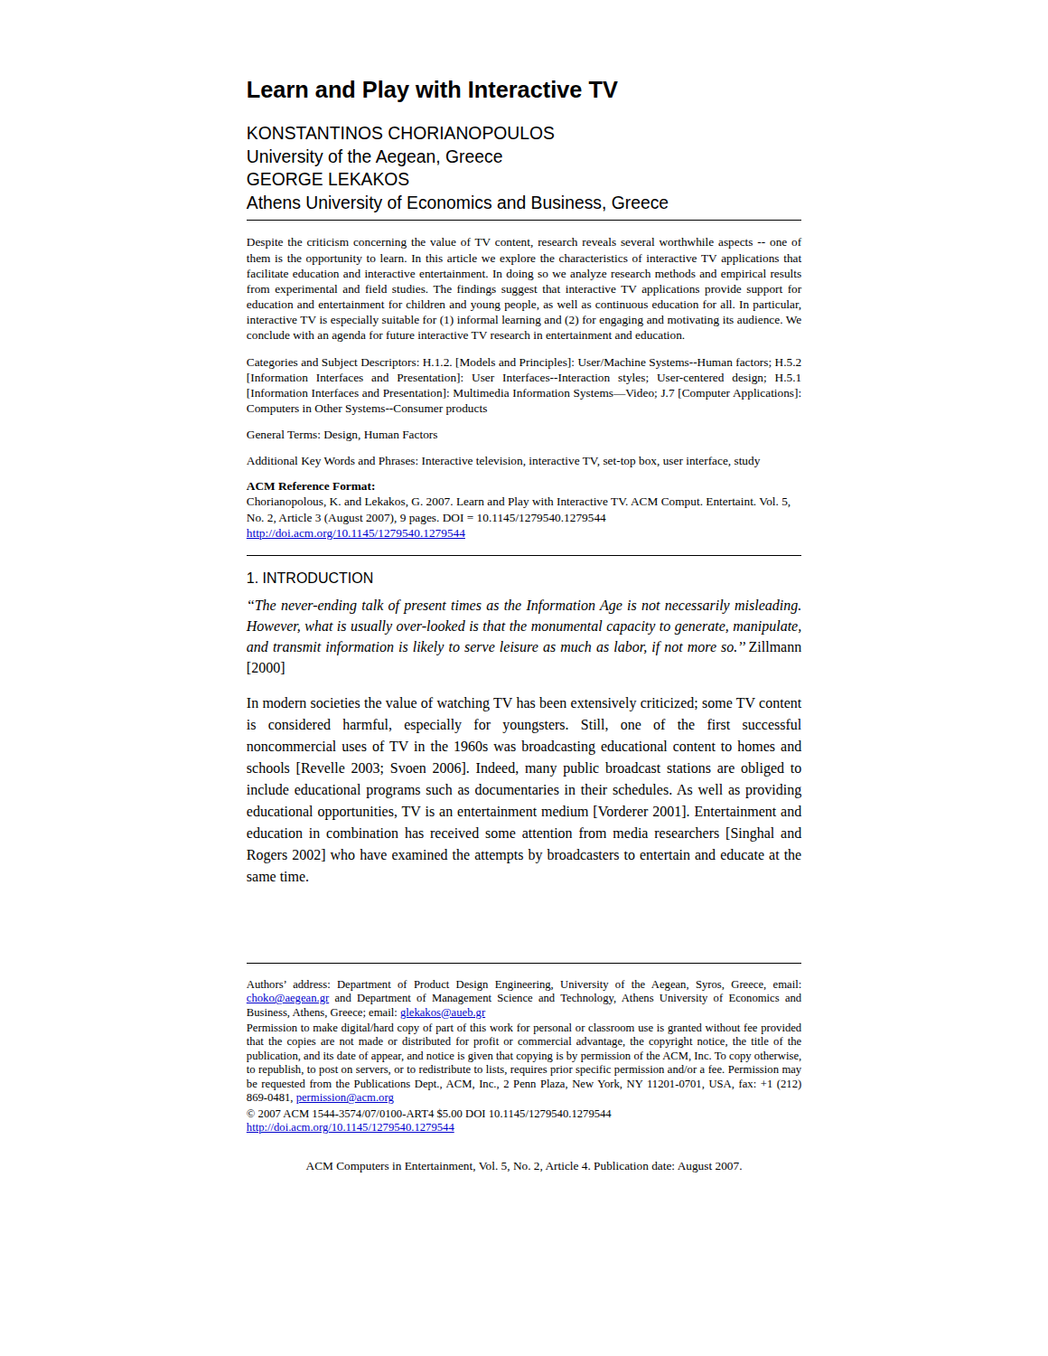Learn and Play with Interactive TV
KONSTANTINOS CHORIANOPOULOS
University of the Aegean, Greece
GEORGE LEKAKOS
Athens University of Economics and Business, Greece
Despite the criticism concerning the value of TV content, research reveals several worthwhile aspects -- one of them is the opportunity to learn. In this article we explore the characteristics of interactive TV applications that facilitate education and interactive entertainment. In doing so we analyze research methods and empirical results from experimental and field studies. The findings suggest that interactive TV applications provide support for education and entertainment for children and young people, as well as continuous education for all. In particular, interactive TV is especially suitable for (1) informal learning and (2) for engaging and motivating its audience. We conclude with an agenda for future interactive TV research in entertainment and education.
Categories and Subject Descriptors: H.1.2. [Models and Principles]: User/Machine Systems--Human factors; H.5.2 [Information Interfaces and Presentation]: User Interfaces--Interaction styles; User-centered design; H.5.1 [Information Interfaces and Presentation]: Multimedia Information Systems—Video; J.7 [Computer Applications]: Computers in Other Systems--Consumer products
General Terms: Design, Human Factors
Additional Key Words and Phrases: Interactive television, interactive TV, set-top box, user interface, study
ACM Reference Format:
Chorianopolous, K. and Lekakos, G. 2007. Learn and Play with Interactive TV. ACM Comput. Entertaint. Vol. 5, No. 2, Article 3 (August 2007), 9 pages. DOI = 10.1145/1279540.1279544
http://doi.acm.org/10.1145/1279540.1279544
1. INTRODUCTION
‘‘The never-ending talk of present times as the Information Age is not necessarily misleading. However, what is usually over-looked is that the monumental capacity to generate, manipulate, and transmit information is likely to serve leisure as much as labor, if not more so.’’ Zillmann [2000]
In modern societies the value of watching TV has been extensively criticized; some TV content is considered harmful, especially for youngsters. Still, one of the first successful noncommercial uses of TV in the 1960s was broadcasting educational content to homes and schools [Revelle 2003; Svoen 2006]. Indeed, many public broadcast stations are obliged to include educational programs such as documentaries in their schedules. As well as providing educational opportunities, TV is an entertainment medium [Vorderer 2001]. Entertainment and education in combination has received some attention from media researchers [Singhal and Rogers 2002] who have examined the attempts by broadcasters to entertain and educate at the same time.
Authors’ address: Department of Product Design Engineering, University of the Aegean, Syros, Greece, email: choko@aegean.gr and Department of Management Science and Technology, Athens University of Economics and Business, Athens, Greece; email: glekakos@aueb.gr
Permission to make digital/hard copy of part of this work for personal or classroom use is granted without fee provided that the copies are not made or distributed for profit or commercial advantage, the copyright notice, the title of the publication, and its date of appear, and notice is given that copying is by permission of the ACM, Inc. To copy otherwise, to republish, to post on servers, or to redistribute to lists, requires prior specific permission and/or a fee. Permission may be requested from the Publications Dept., ACM, Inc., 2 Penn Plaza, New York, NY 11201-0701, USA, fax: +1 (212) 869-0481, permission@acm.org
© 2007 ACM 1544-3574/07/0100-ART4 $5.00 DOI 10.1145/1279540.1279544
http://doi.acm.org/10.1145/1279540.1279544
ACM Computers in Entertainment, Vol. 5, No. 2, Article 4. Publication date: August 2007.